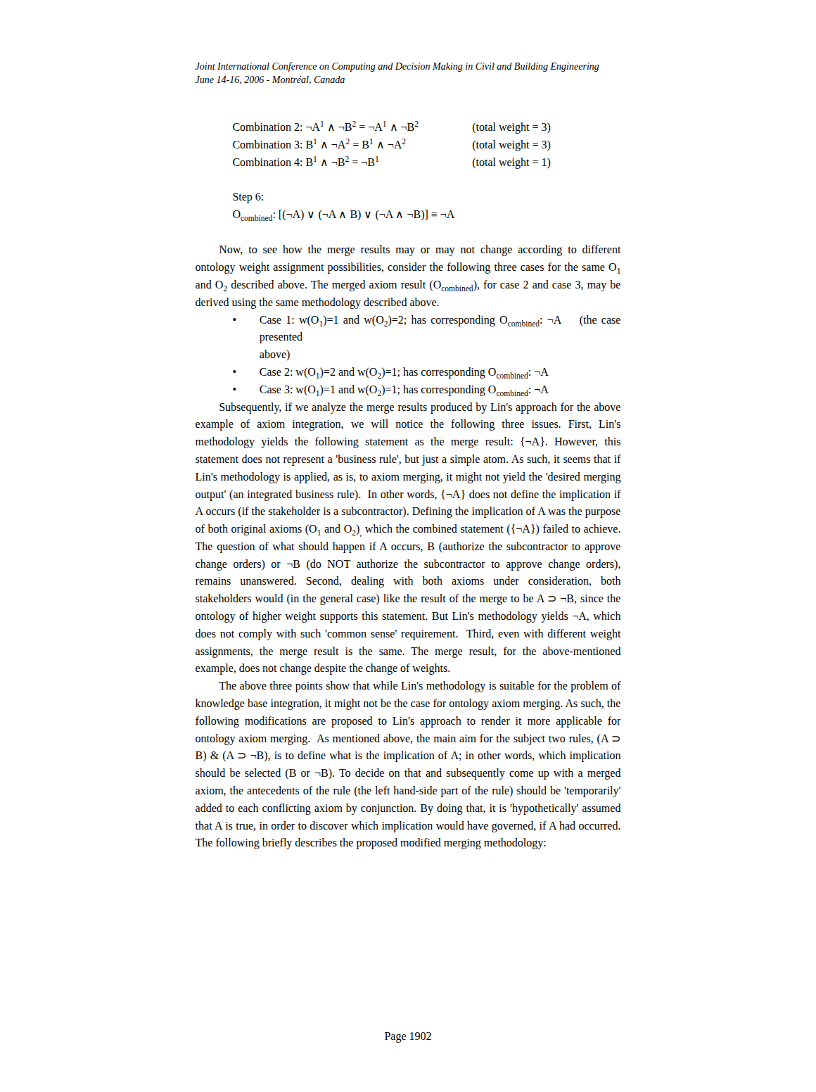Joint International Conference on Computing and Decision Making in Civil and Building Engineering
June 14-16, 2006 - Montréal, Canada
Combination 2: ¬A1 ∧ ¬B2 = ¬A1 ∧ ¬B2 (total weight = 3)
Combination 3: B1 ∧ ¬A2 = B1 ∧ ¬A2 (total weight = 3)
Combination 4: B1 ∧ ¬B2 = ¬B1 (total weight = 1)
Step 6:
Ocombined: [(¬A) ∨ (¬A ∧ B) ∨ (¬A ∧ ¬B)] ≡ ¬A
Now, to see how the merge results may or may not change according to different ontology weight assignment possibilities, consider the following three cases for the same O1 and O2 described above. The merged axiom result (Ocombined), for case 2 and case 3, may be derived using the same methodology described above.
Case 1: w(O1)=1 and w(O2)=2; has corresponding Ocombined: ¬A (the case presented above)
Case 2: w(O1)=2 and w(O2)=1; has corresponding Ocombined: ¬A
Case 3: w(O1)=1 and w(O2)=1; has corresponding Ocombined: ¬A
Subsequently, if we analyze the merge results produced by Lin's approach for the above example of axiom integration, we will notice the following three issues. First, Lin's methodology yields the following statement as the merge result: {¬A}. However, this statement does not represent a 'business rule', but just a simple atom. As such, it seems that if Lin's methodology is applied, as is, to axiom merging, it might not yield the 'desired merging output' (an integrated business rule). In other words, {¬A} does not define the implication if A occurs (if the stakeholder is a subcontractor). Defining the implication of A was the purpose of both original axioms (O1 and O2), which the combined statement ({¬A}) failed to achieve. The question of what should happen if A occurs, B (authorize the subcontractor to approve change orders) or ¬B (do NOT authorize the subcontractor to approve change orders), remains unanswered. Second, dealing with both axioms under consideration, both stakeholders would (in the general case) like the result of the merge to be A ⊃ ¬B, since the ontology of higher weight supports this statement. But Lin's methodology yields ¬A, which does not comply with such 'common sense' requirement. Third, even with different weight assignments, the merge result is the same. The merge result, for the above-mentioned example, does not change despite the change of weights.
The above three points show that while Lin's methodology is suitable for the problem of knowledge base integration, it might not be the case for ontology axiom merging. As such, the following modifications are proposed to Lin's approach to render it more applicable for ontology axiom merging. As mentioned above, the main aim for the subject two rules, (A ⊃ B) & (A ⊃ ¬B), is to define what is the implication of A; in other words, which implication should be selected (B or ¬B). To decide on that and subsequently come up with a merged axiom, the antecedents of the rule (the left hand-side part of the rule) should be 'temporarily' added to each conflicting axiom by conjunction. By doing that, it is 'hypothetically' assumed that A is true, in order to discover which implication would have governed, if A had occurred. The following briefly describes the proposed modified merging methodology:
Page 1902